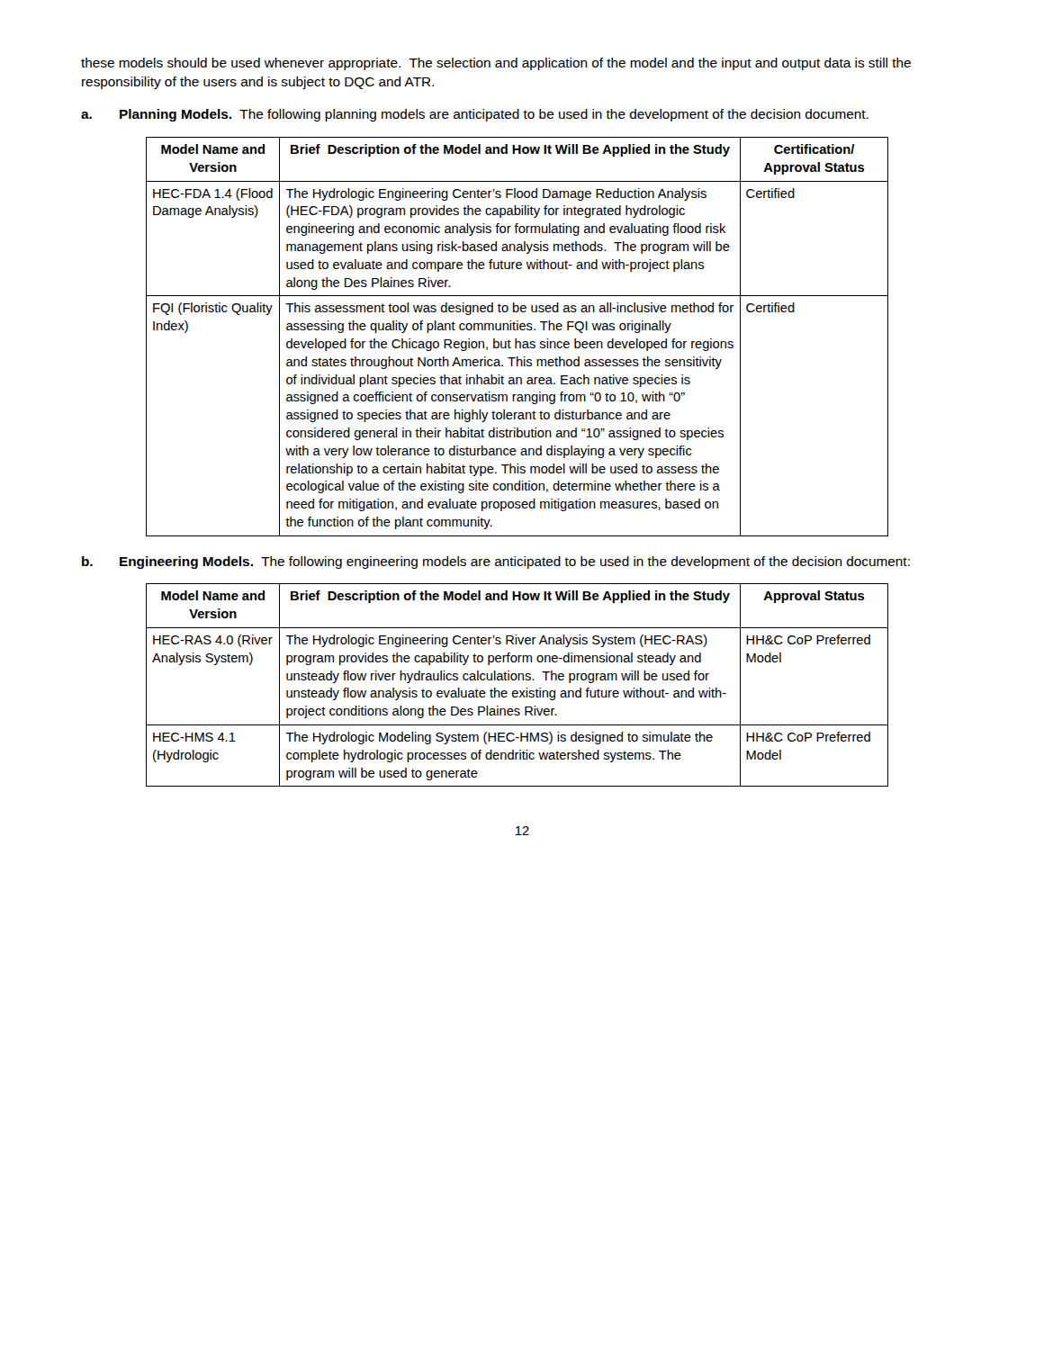these models should be used whenever appropriate. The selection and application of the model and the input and output data is still the responsibility of the users and is subject to DQC and ATR.
a.
Planning Models. The following planning models are anticipated to be used in the development of the decision document.
| Model Name and Version | Brief Description of the Model and How It Will Be Applied in the Study | Certification/ Approval Status |
| --- | --- | --- |
| HEC-FDA 1.4 (Flood Damage Analysis) | The Hydrologic Engineering Center’s Flood Damage Reduction Analysis (HEC-FDA) program provides the capability for integrated hydrologic engineering and economic analysis for formulating and evaluating flood risk management plans using risk-based analysis methods. The program will be used to evaluate and compare the future without- and with-project plans along the Des Plaines River. | Certified |
| FQI (Floristic Quality Index) | This assessment tool was designed to be used as an all-inclusive method for assessing the quality of plant communities. The FQI was originally developed for the Chicago Region, but has since been developed for regions and states throughout North America. This method assesses the sensitivity of individual plant species that inhabit an area. Each native species is assigned a coefficient of conservatism ranging from “0 to 10, with “0” assigned to species that are highly tolerant to disturbance and are considered general in their habitat distribution and “10” assigned to species with a very low tolerance to disturbance and displaying a very specific relationship to a certain habitat type. This model will be used to assess the ecological value of the existing site condition, determine whether there is a need for mitigation, and evaluate proposed mitigation measures, based on the function of the plant community. | Certified |
b.
Engineering Models. The following engineering models are anticipated to be used in the development of the decision document:
| Model Name and Version | Brief Description of the Model and How It Will Be Applied in the Study | Approval Status |
| --- | --- | --- |
| HEC-RAS 4.0 (River Analysis System) | The Hydrologic Engineering Center’s River Analysis System (HEC-RAS) program provides the capability to perform one-dimensional steady and unsteady flow river hydraulics calculations. The program will be used for unsteady flow analysis to evaluate the existing and future without- and with-project conditions along the Des Plaines River. | HH&C CoP Preferred Model |
| HEC-HMS 4.1 (Hydrologic | The Hydrologic Modeling System (HEC-HMS) is designed to simulate the complete hydrologic processes of dendritic watershed systems. The program will be used to generate | HH&C CoP Preferred Model |
12